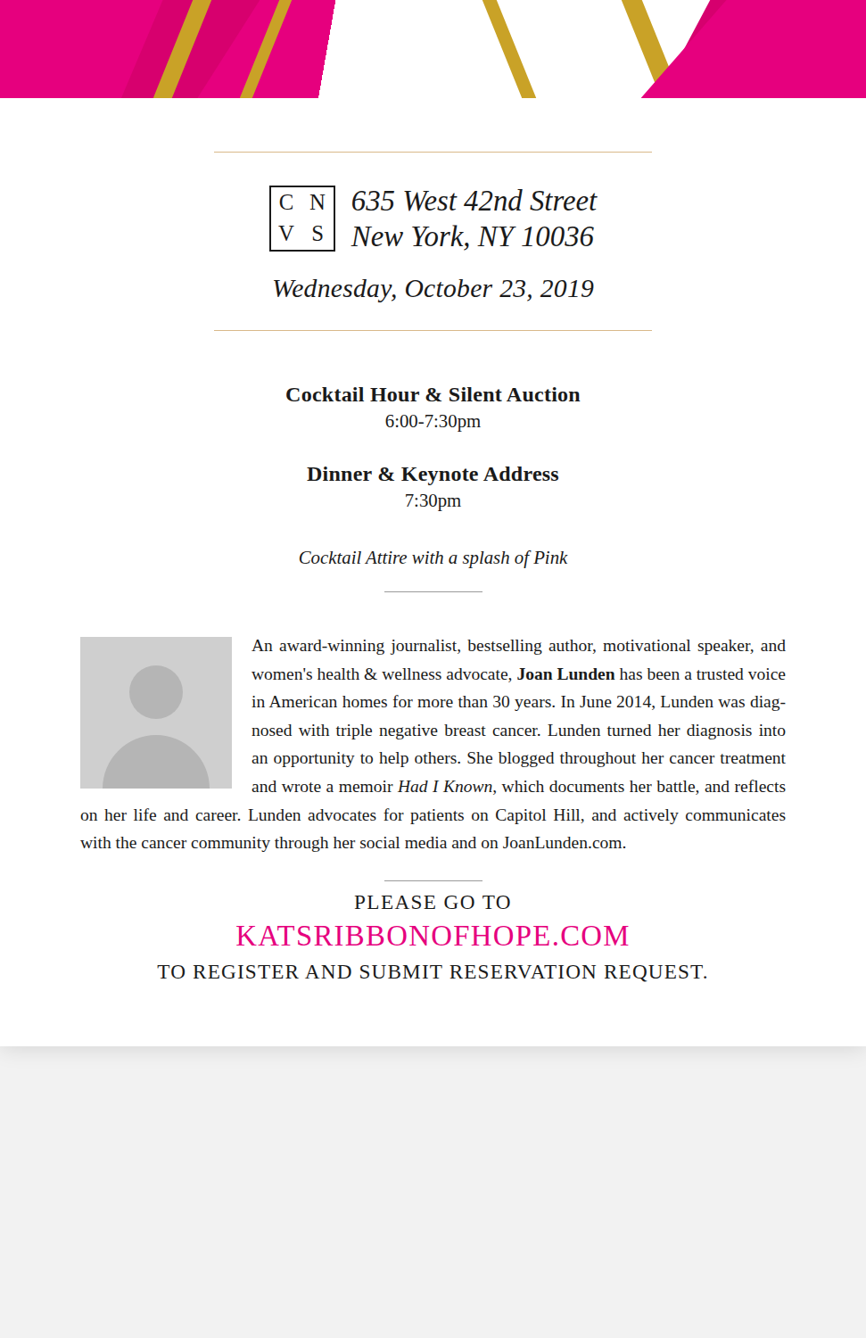CNVS
635 West 42nd Street
New York, NY 10036
Wednesday, October 23, 2019
Cocktail Hour & Silent Auction
6:00-7:30pm
Dinner & Keynote Address
7:30pm
Cocktail Attire with a splash of Pink
An award-winning journalist, bestselling author, motivational speaker, and women's health & wellness advocate, Joan Lunden has been a trusted voice in American homes for more than 30 years. In June 2014, Lunden was diagnosed with triple negative breast cancer. Lunden turned her diagnosis into an opportunity to help others. She blogged throughout her cancer treatment and wrote a memoir Had I Known, which documents her battle, and reflects on her life and career. Lunden advocates for patients on Capitol Hill, and actively communicates with the cancer community through her social media and on JoanLunden.com.
PLEASE GO TO
KATSRIBBONOFHOPE.COM
TO REGISTER AND SUBMIT RESERVATION REQUEST.